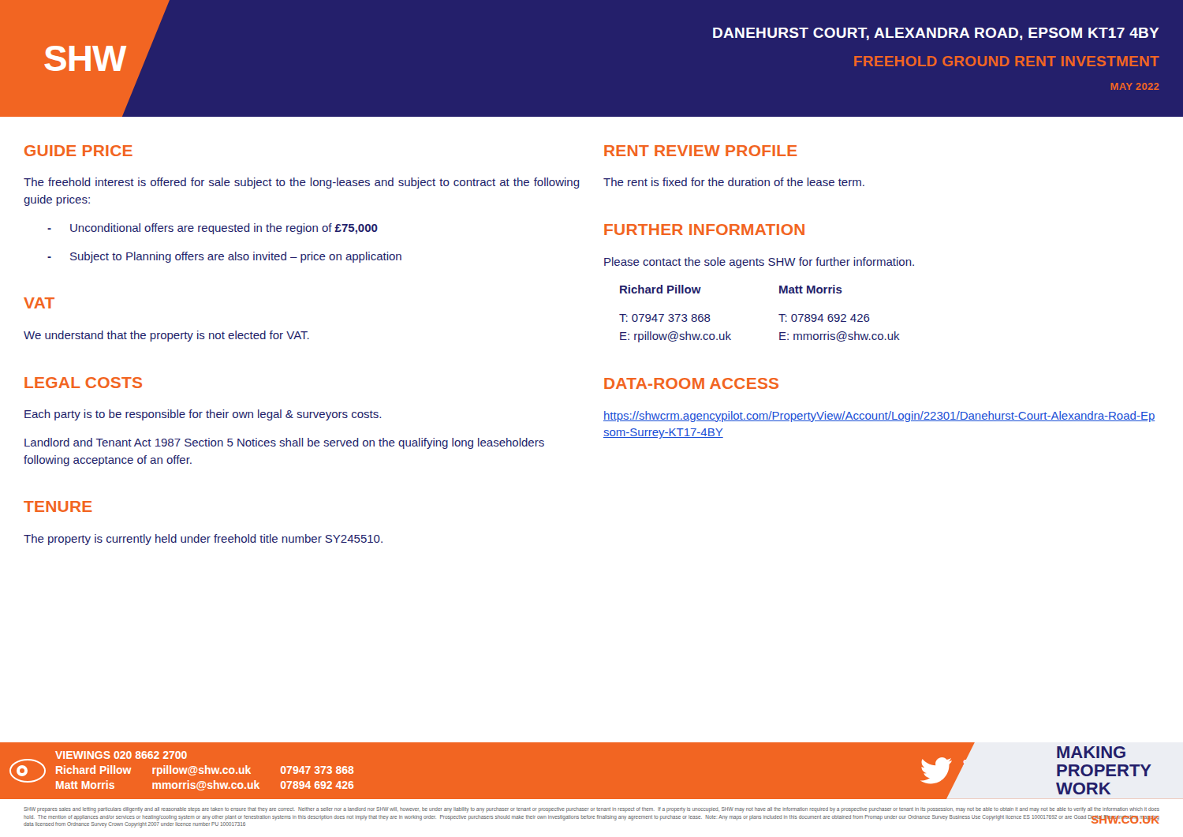SHW
DANEHURST COURT, ALEXANDRA ROAD, EPSOM KT17 4BY
FREEHOLD GROUND RENT INVESTMENT
MAY 2022
GUIDE PRICE
The freehold interest is offered for sale subject to the long-leases and subject to contract at the following guide prices:
Unconditional offers are requested in the region of £75,000
Subject to Planning offers are also invited – price on application
VAT
We understand that the property is not elected for VAT.
LEGAL COSTS
Each party is to be responsible for their own legal & surveyors costs.
Landlord and Tenant Act 1987 Section 5 Notices shall be served on the qualifying long leaseholders following acceptance of an offer.
TENURE
The property is currently held under freehold title number SY245510.
RENT REVIEW PROFILE
The rent is fixed for the duration of the lease term.
FURTHER INFORMATION
Please contact the sole agents SHW for further information.
Richard Pillow
T: 07947 373 868
E: rpillow@shw.co.uk
Matt Morris
T: 07894 692 426
E: mmorris@shw.co.uk
DATA-ROOM ACCESS
https://shwcrm.agencypilot.com/PropertyView/Account/Login/22301/Danehurst-Court-Alexandra-Road-Epsom-Surrey-KT17-4BY
VIEWINGS 020 8662 2700
| Richard Pillow | rpillow@shw.co.uk | 07947 373 868 |
| Matt Morris | mmorris@shw.co.uk | 07894 692 426 |
SOCIAL
Follow us on twitter @SHWProperty
MAKING
PROPERTY
WORK
SHW prepares sales and letting particulars diligently and all reasonable steps are taken to ensure that they are correct. Neither a seller nor a landlord nor SHW will, however, be under any liability to any purchaser or tenant or prospective purchaser or tenant in respect of them. If a property is unoccupied, SHW may not have all the information required by a prospective purchaser or tenant in its possession, may not be able to obtain it and may not be able to verify all the information which it does hold. The mention of appliances and/or services or heating/cooling system or any other plant or fenestration systems in this description does not imply that they are in working order. Prospective purchasers should make their own investigations before finalising any agreement to purchase or lease. Note: Any maps or plans included in this document are obtained from Promap under our Ordnance Survey Business Use Copyright licence ES 100017692 or are Goad Digital Plans including mapping data licensed from Ordnance Survey Crown Copyright 2007 under licence number PU 100017316
SHW.CO.UK